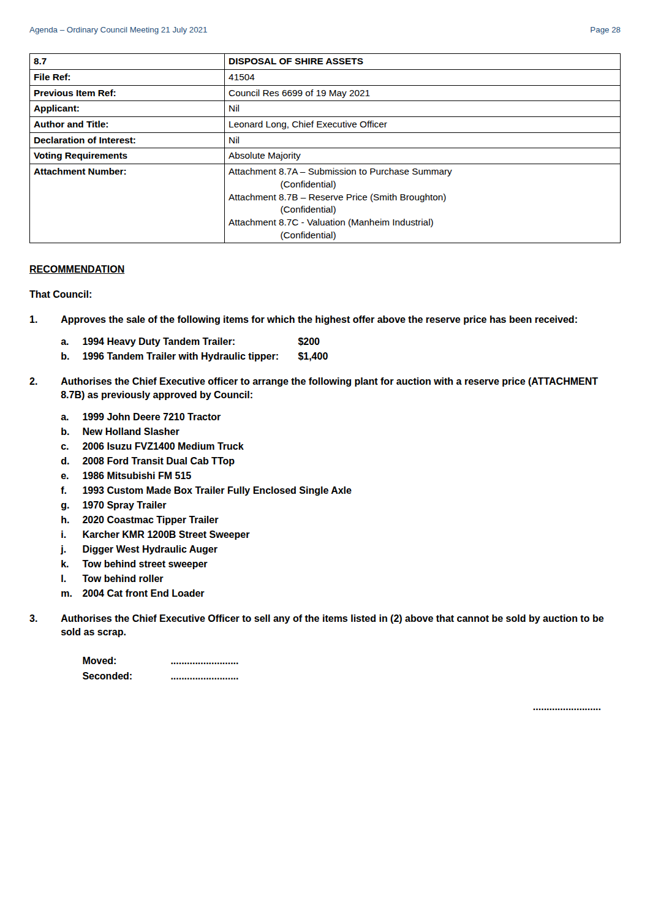Agenda – Ordinary Council Meeting 21 July 2021 Page 28
| 8.7 | DISPOSAL OF SHIRE ASSETS |
| File Ref: | 41504 |
| Previous Item Ref: | Council Res 6699 of 19 May 2021 |
| Applicant: | Nil |
| Author and Title: | Leonard Long, Chief Executive Officer |
| Declaration of Interest: | Nil |
| Voting Requirements | Absolute Majority |
| Attachment Number: | Attachment 8.7A – Submission to Purchase Summary (Confidential) Attachment 8.7B – Reserve Price (Smith Broughton) (Confidential) Attachment 8.7C - Valuation (Manheim Industrial) (Confidential) |
RECOMMENDATION
That Council:
1. Approves the sale of the following items for which the highest offer above the reserve price has been received:
a. 1994 Heavy Duty Tandem Trailer:$200
b. 1996 Tandem Trailer with Hydraulic tipper:$1,400
2. Authorises the Chief Executive officer to arrange the following plant for auction with a reserve price (ATTACHMENT 8.7B) as previously approved by Council:
a. 1999 John Deere 7210 Tractor
b. New Holland Slasher
c. 2006 Isuzu FVZ1400 Medium Truck
d. 2008 Ford Transit Dual Cab TTop
e. 1986 Mitsubishi FM 515
f. 1993 Custom Made Box Trailer Fully Enclosed Single Axle
g. 1970 Spray Trailer
h. 2020 Coastmac Tipper Trailer
i. Karcher KMR 1200B Street Sweeper
j. Digger West Hydraulic Auger
k. Tow behind street sweeper
l. Tow behind roller
m. 2004 Cat front End Loader
3. Authorises the Chief Executive Officer to sell any of the items listed in (2) above that cannot be sold by auction to be sold as scrap.
Moved:.........................
Seconded:.........................
.........................